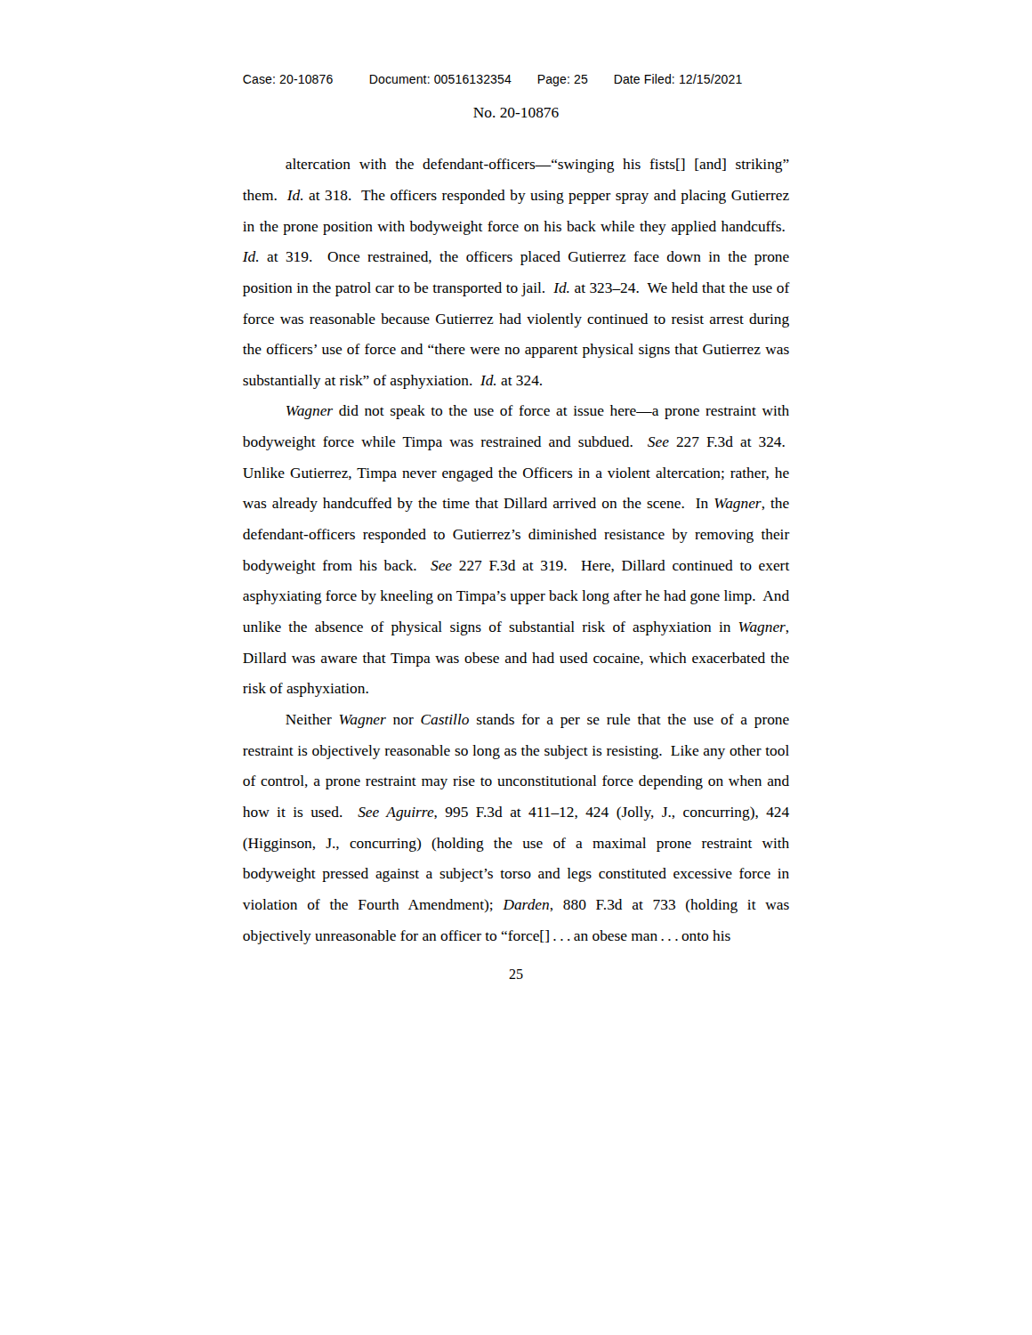Case: 20-10876 Document: 00516132354 Page: 25 Date Filed: 12/15/2021
No. 20-10876
altercation with the defendant-officers—“swinging his fists[] [and] striking” them. Id. at 318. The officers responded by using pepper spray and placing Gutierrez in the prone position with bodyweight force on his back while they applied handcuffs. Id. at 319. Once restrained, the officers placed Gutierrez face down in the prone position in the patrol car to be transported to jail. Id. at 323–24. We held that the use of force was reasonable because Gutierrez had violently continued to resist arrest during the officers’ use of force and “there were no apparent physical signs that Gutierrez was substantially at risk” of asphyxiation. Id. at 324.
Wagner did not speak to the use of force at issue here—a prone restraint with bodyweight force while Timpa was restrained and subdued. See 227 F.3d at 324. Unlike Gutierrez, Timpa never engaged the Officers in a violent altercation; rather, he was already handcuffed by the time that Dillard arrived on the scene. In Wagner, the defendant-officers responded to Gutierrez’s diminished resistance by removing their bodyweight from his back. See 227 F.3d at 319. Here, Dillard continued to exert asphyxiating force by kneeling on Timpa’s upper back long after he had gone limp. And unlike the absence of physical signs of substantial risk of asphyxiation in Wagner, Dillard was aware that Timpa was obese and had used cocaine, which exacerbated the risk of asphyxiation.
Neither Wagner nor Castillo stands for a per se rule that the use of a prone restraint is objectively reasonable so long as the subject is resisting. Like any other tool of control, a prone restraint may rise to unconstitutional force depending on when and how it is used. See Aguirre, 995 F.3d at 411–12, 424 (Jolly, J., concurring), 424 (Higginson, J., concurring) (holding the use of a maximal prone restraint with bodyweight pressed against a subject’s torso and legs constituted excessive force in violation of the Fourth Amendment); Darden, 880 F.3d at 733 (holding it was objectively unreasonable for an officer to “force[] . . . an obese man . . . onto his
25